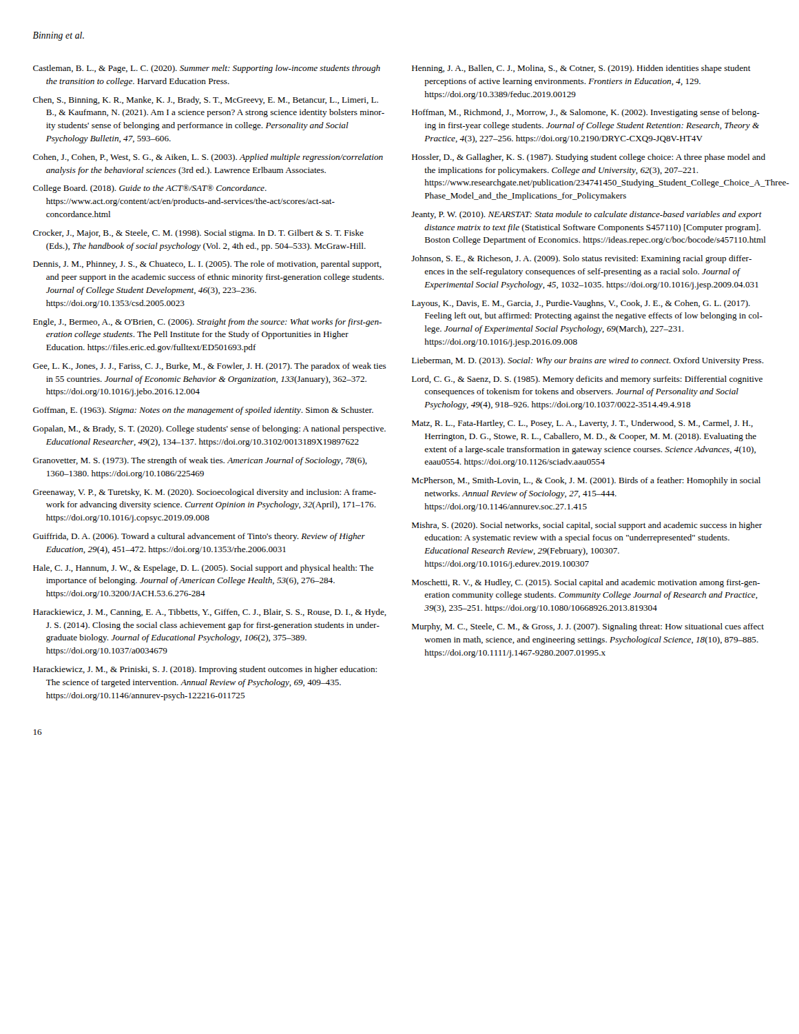Binning et al.
Castleman, B. L., & Page, L. C. (2020). Summer melt: Supporting low-income students through the transition to college. Harvard Education Press.
Chen, S., Binning, K. R., Manke, K. J., Brady, S. T., McGreevy, E. M., Betancur, L., Limeri, L. B., & Kaufmann, N. (2021). Am I a science person? A strong science identity bolsters minority students' sense of belonging and performance in college. Personality and Social Psychology Bulletin, 47, 593–606.
Cohen, J., Cohen, P., West, S. G., & Aiken, L. S. (2003). Applied multiple regression/correlation analysis for the behavioral sciences (3rd ed.). Lawrence Erlbaum Associates.
College Board. (2018). Guide to the ACT®/SAT® Concordance. https://www.act.org/content/act/en/products-and-services/the-act/scores/act-sat-concordance.html
Crocker, J., Major, B., & Steele, C. M. (1998). Social stigma. In D. T. Gilbert & S. T. Fiske (Eds.), The handbook of social psychology (Vol. 2, 4th ed., pp. 504–533). McGraw-Hill.
Dennis, J. M., Phinney, J. S., & Chuateco, L. I. (2005). The role of motivation, parental support, and peer support in the academic success of ethnic minority first-generation college students. Journal of College Student Development, 46(3), 223–236. https://doi.org/10.1353/csd.2005.0023
Engle, J., Bermeo, A., & O'Brien, C. (2006). Straight from the source: What works for first-generation college students. The Pell Institute for the Study of Opportunities in Higher Education. https://files.eric.ed.gov/fulltext/ED501693.pdf
Gee, L. K., Jones, J. J., Fariss, C. J., Burke, M., & Fowler, J. H. (2017). The paradox of weak ties in 55 countries. Journal of Economic Behavior & Organization, 133(January), 362–372. https://doi.org/10.1016/j.jebo.2016.12.004
Goffman, E. (1963). Stigma: Notes on the management of spoiled identity. Simon & Schuster.
Gopalan, M., & Brady, S. T. (2020). College students' sense of belonging: A national perspective. Educational Researcher, 49(2), 134–137. https://doi.org/10.3102/0013189X19897622
Granovetter, M. S. (1973). The strength of weak ties. American Journal of Sociology, 78(6), 1360–1380. https://doi.org/10.1086/225469
Greenaway, V. P., & Turetsky, K. M. (2020). Socioecological diversity and inclusion: A framework for advancing diversity science. Current Opinion in Psychology, 32(April), 171–176. https://doi.org/10.1016/j.copsyc.2019.09.008
Guiffrida, D. A. (2006). Toward a cultural advancement of Tinto's theory. Review of Higher Education, 29(4), 451–472. https://doi.org/10.1353/rhe.2006.0031
Hale, C. J., Hannum, J. W., & Espelage, D. L. (2005). Social support and physical health: The importance of belonging. Journal of American College Health, 53(6), 276–284. https://doi.org/10.3200/JACH.53.6.276-284
Harackiewicz, J. M., Canning, E. A., Tibbetts, Y., Giffen, C. J., Blair, S. S., Rouse, D. I., & Hyde, J. S. (2014). Closing the social class achievement gap for first-generation students in undergraduate biology. Journal of Educational Psychology, 106(2), 375–389. https://doi.org/10.1037/a0034679
Harackiewicz, J. M., & Priniski, S. J. (2018). Improving student outcomes in higher education: The science of targeted intervention. Annual Review of Psychology, 69, 409–435. https://doi.org/10.1146/annurev-psych-122216-011725
Henning, J. A., Ballen, C. J., Molina, S., & Cotner, S. (2019). Hidden identities shape student perceptions of active learning environments. Frontiers in Education, 4, 129. https://doi.org/10.3389/feduc.2019.00129
Hoffman, M., Richmond, J., Morrow, J., & Salomone, K. (2002). Investigating sense of belonging in first-year college students. Journal of College Student Retention: Research, Theory & Practice, 4(3), 227–256. https://doi.org/10.2190/DRYC-CXQ9-JQ8V-HT4V
Hossler, D., & Gallagher, K. S. (1987). Studying student college choice: A three phase model and the implications for policymakers. College and University, 62(3), 207–221. https://www.researchgate.net/publication/234741450_Studying_Student_College_Choice_A_Three-Phase_Model_and_the_Implications_for_Policymakers
Jeanty, P. W. (2010). NEARSTAT: Stata module to calculate distance-based variables and export distance matrix to text file (Statistical Software Components S457110) [Computer program]. Boston College Department of Economics. https://ideas.repec.org/c/boc/bocode/s457110.html
Johnson, S. E., & Richeson, J. A. (2009). Solo status revisited: Examining racial group differences in the self-regulatory consequences of self-presenting as a racial solo. Journal of Experimental Social Psychology, 45, 1032–1035. https://doi.org/10.1016/j.jesp.2009.04.031
Layous, K., Davis, E. M., Garcia, J., Purdie-Vaughns, V., Cook, J. E., & Cohen, G. L. (2017). Feeling left out, but affirmed: Protecting against the negative effects of low belonging in college. Journal of Experimental Social Psychology, 69(March), 227–231. https://doi.org/10.1016/j.jesp.2016.09.008
Lieberman, M. D. (2013). Social: Why our brains are wired to connect. Oxford University Press.
Lord, C. G., & Saenz, D. S. (1985). Memory deficits and memory surfeits: Differential cognitive consequences of tokenism for tokens and observers. Journal of Personality and Social Psychology, 49(4), 918–926. https://doi.org/10.1037/0022-3514.49.4.918
Matz, R. L., Fata-Hartley, C. L., Posey, L. A., Laverty, J. T., Underwood, S. M., Carmel, J. H., Herrington, D. G., Stowe, R. L., Caballero, M. D., & Cooper, M. M. (2018). Evaluating the extent of a large-scale transformation in gateway science courses. Science Advances, 4(10), eaau0554. https://doi.org/10.1126/sciadv.aau0554
McPherson, M., Smith-Lovin, L., & Cook, J. M. (2001). Birds of a feather: Homophily in social networks. Annual Review of Sociology, 27, 415–444. https://doi.org/10.1146/annurev.soc.27.1.415
Mishra, S. (2020). Social networks, social capital, social support and academic success in higher education: A systematic review with a special focus on "underrepresented" students. Educational Research Review, 29(February), 100307. https://doi.org/10.1016/j.edurev.2019.100307
Moschetti, R. V., & Hudley, C. (2015). Social capital and academic motivation among first-generation community college students. Community College Journal of Research and Practice, 39(3), 235–251. https://doi.org/10.1080/10668926.2013.819304
Murphy, M. C., Steele, C. M., & Gross, J. J. (2007). Signaling threat: How situational cues affect women in math, science, and engineering settings. Psychological Science, 18(10), 879–885. https://doi.org/10.1111/j.1467-9280.2007.01995.x
16